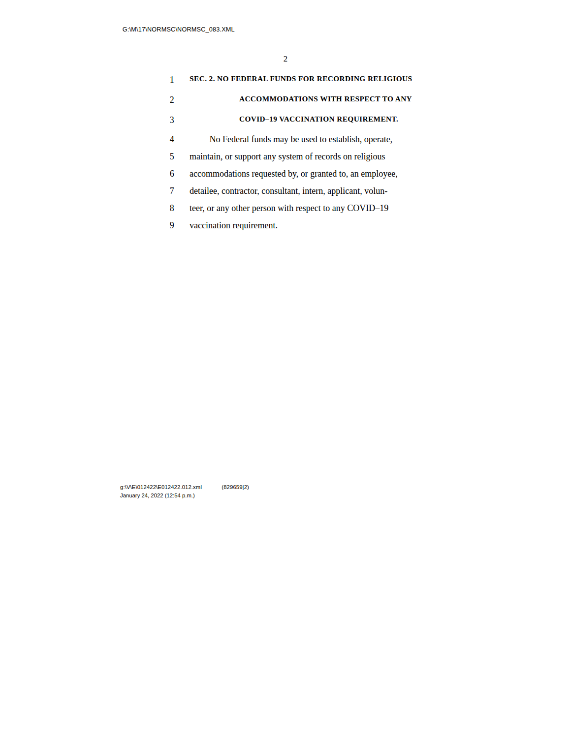G:\M\17\NORMSC\NORMSC_083.XML
2
1
SEC. 2. NO FEDERAL FUNDS FOR RECORDING RELIGIOUS
2
ACCOMMODATIONS WITH RESPECT TO ANY
3
COVID–19 VACCINATION REQUIREMENT.
4
No Federal funds may be used to establish, operate,
5
maintain, or support any system of records on religious
6
accommodations requested by, or granted to, an employee,
7
detailee, contractor, consultant, intern, applicant, volun-
8
teer, or any other person with respect to any COVID–19
9
vaccination requirement.
g:\V\E\012422\E012422.012.xml (829659|2)
January 24, 2022 (12:54 p.m.)